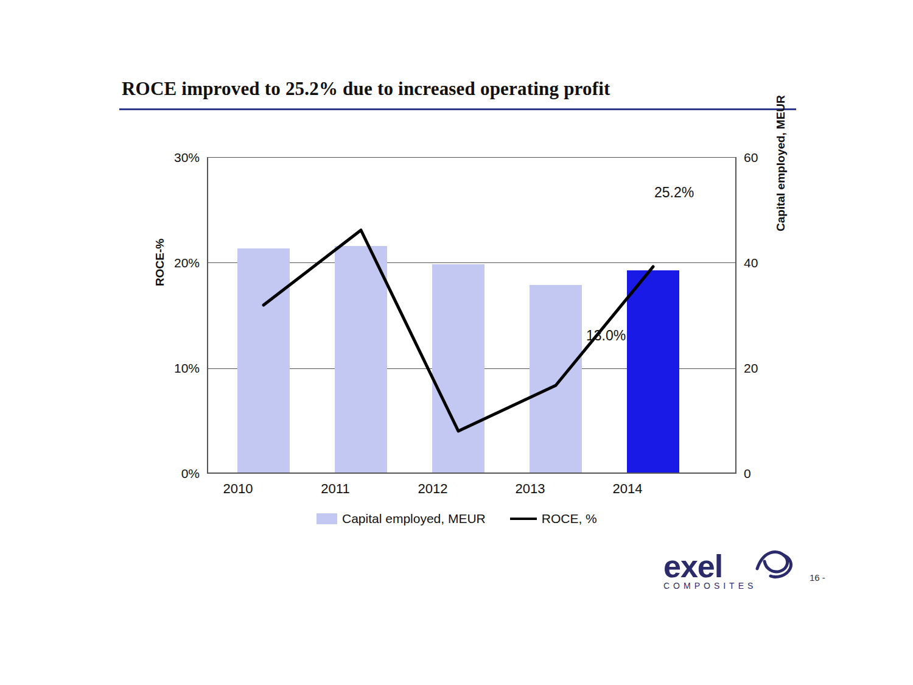ROCE improved to 25.2% due to increased operating profit
ROCE-%
Capital employed, MEUR
0%
10%
20%
30%
0
20
40
60
2010
2011
2012
2013
2014
25.2%
13.0%
Capital employed, MEUR ROCE, %
exel
COMPOSITES
16 -